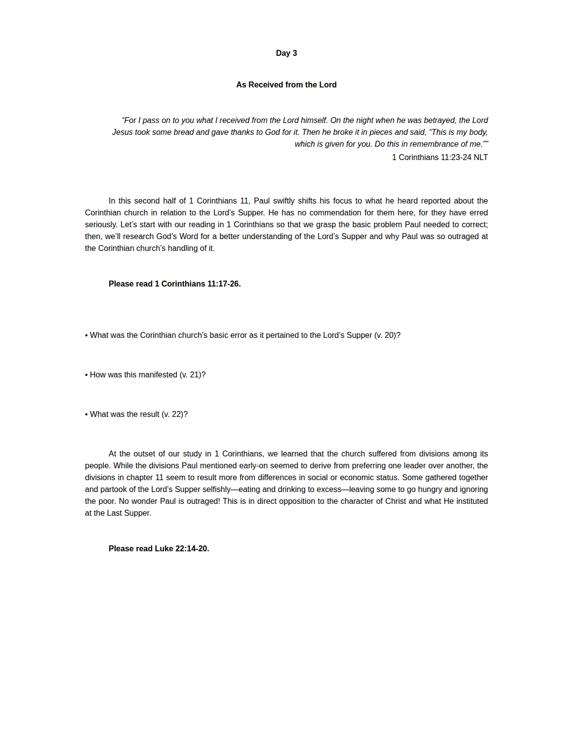Day 3
As Received from the Lord
“For I pass on to you what I received from the Lord himself. On the night when he was betrayed, the Lord Jesus took some bread and gave thanks to God for it. Then he broke it in pieces and said, “This is my body, which is given for you. Do this in remembrance of me.””
1 Corinthians 11:23-24 NLT
In this second half of 1 Corinthians 11, Paul swiftly shifts his focus to what he heard reported about the Corinthian church in relation to the Lord’s Supper. He has no commendation for them here, for they have erred seriously. Let’s start with our reading in 1 Corinthians so that we grasp the basic problem Paul needed to correct; then, we’ll research God’s Word for a better understanding of the Lord’s Supper and why Paul was so outraged at the Corinthian church’s handling of it.
Please read 1 Corinthians 11:17-26.
• What was the Corinthian church’s basic error as it pertained to the Lord’s Supper (v. 20)?
• How was this manifested (v. 21)?
• What was the result (v. 22)?
At the outset of our study in 1 Corinthians, we learned that the church suffered from divisions among its people. While the divisions Paul mentioned early-on seemed to derive from preferring one leader over another, the divisions in chapter 11 seem to result more from differences in social or economic status. Some gathered together and partook of the Lord’s Supper selfishly—eating and drinking to excess—leaving some to go hungry and ignoring the poor. No wonder Paul is outraged! This is in direct opposition to the character of Christ and what He instituted at the Last Supper.
Please read Luke 22:14-20.